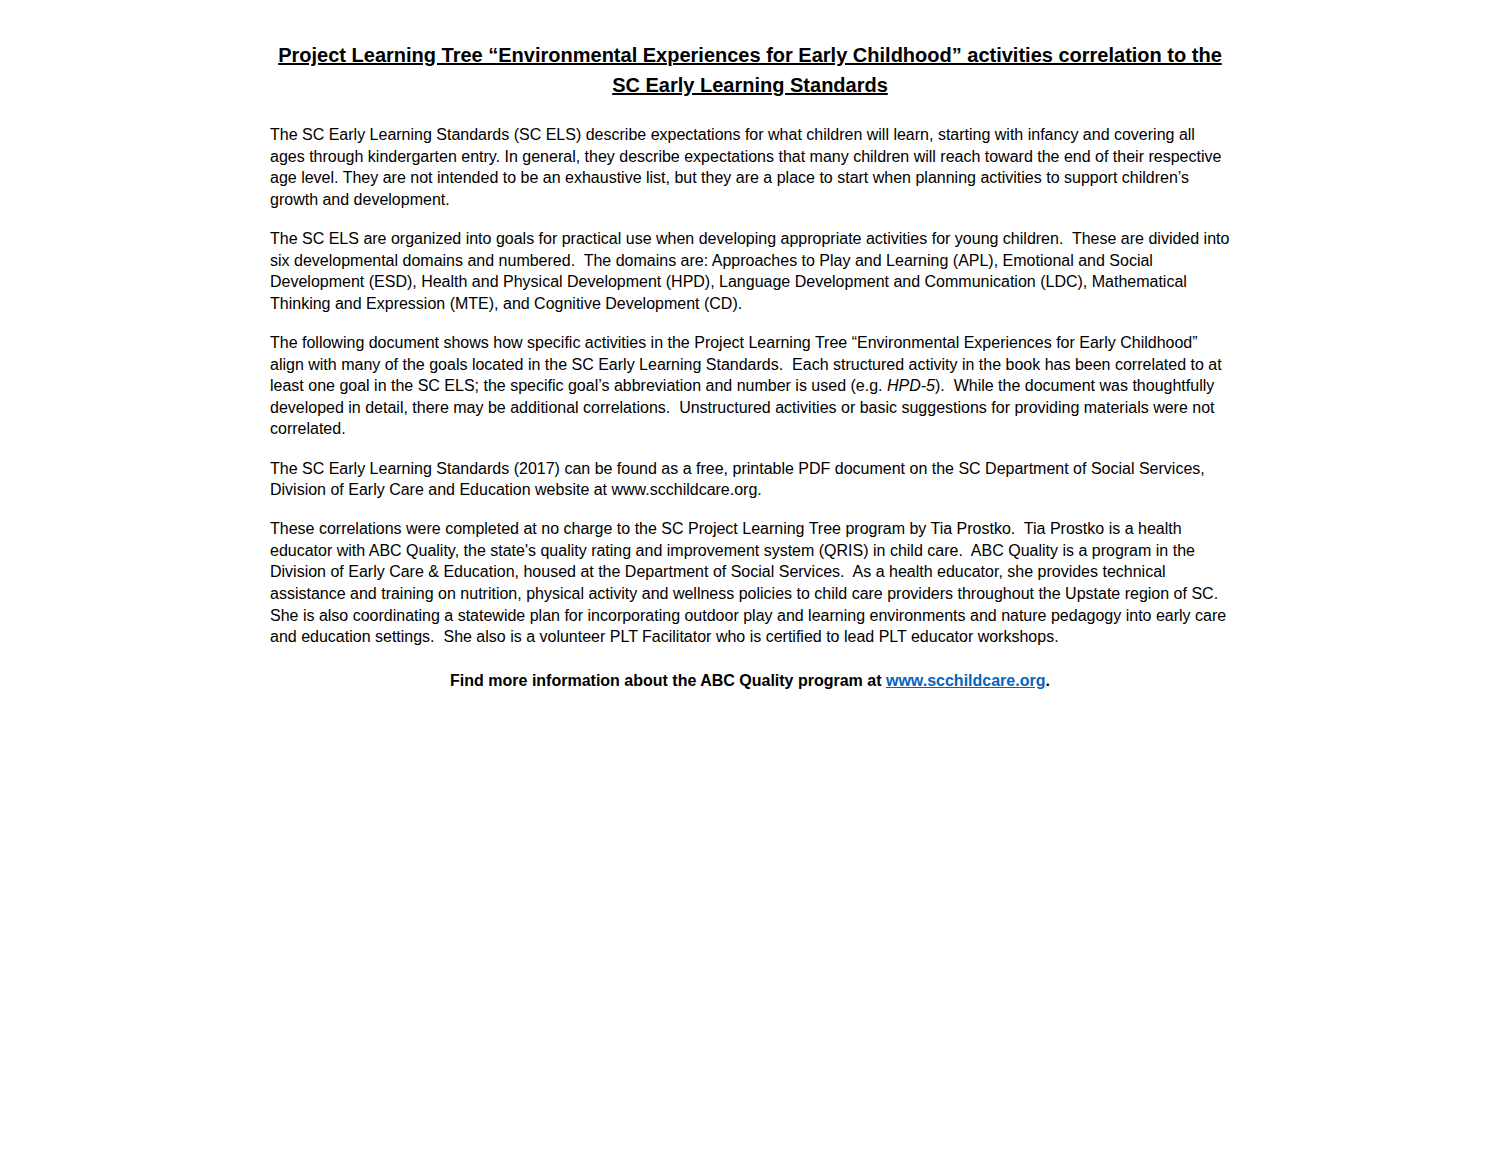Project Learning Tree “Environmental Experiences for Early Childhood” activities correlation to the SC Early Learning Standards
The SC Early Learning Standards (SC ELS) describe expectations for what children will learn, starting with infancy and covering all ages through kindergarten entry. In general, they describe expectations that many children will reach toward the end of their respective age level. They are not intended to be an exhaustive list, but they are a place to start when planning activities to support children’s growth and development.
The SC ELS are organized into goals for practical use when developing appropriate activities for young children. These are divided into six developmental domains and numbered. The domains are: Approaches to Play and Learning (APL), Emotional and Social Development (ESD), Health and Physical Development (HPD), Language Development and Communication (LDC), Mathematical Thinking and Expression (MTE), and Cognitive Development (CD).
The following document shows how specific activities in the Project Learning Tree “Environmental Experiences for Early Childhood” align with many of the goals located in the SC Early Learning Standards. Each structured activity in the book has been correlated to at least one goal in the SC ELS; the specific goal’s abbreviation and number is used (e.g. HPD-5). While the document was thoughtfully developed in detail, there may be additional correlations. Unstructured activities or basic suggestions for providing materials were not correlated.
The SC Early Learning Standards (2017) can be found as a free, printable PDF document on the SC Department of Social Services, Division of Early Care and Education website at www.scchildcare.org.
These correlations were completed at no charge to the SC Project Learning Tree program by Tia Prostko. Tia Prostko is a health educator with ABC Quality, the state's quality rating and improvement system (QRIS) in child care. ABC Quality is a program in the Division of Early Care & Education, housed at the Department of Social Services. As a health educator, she provides technical assistance and training on nutrition, physical activity and wellness policies to child care providers throughout the Upstate region of SC. She is also coordinating a statewide plan for incorporating outdoor play and learning environments and nature pedagogy into early care and education settings. She also is a volunteer PLT Facilitator who is certified to lead PLT educator workshops.
Find more information about the ABC Quality program at www.scchildcare.org.